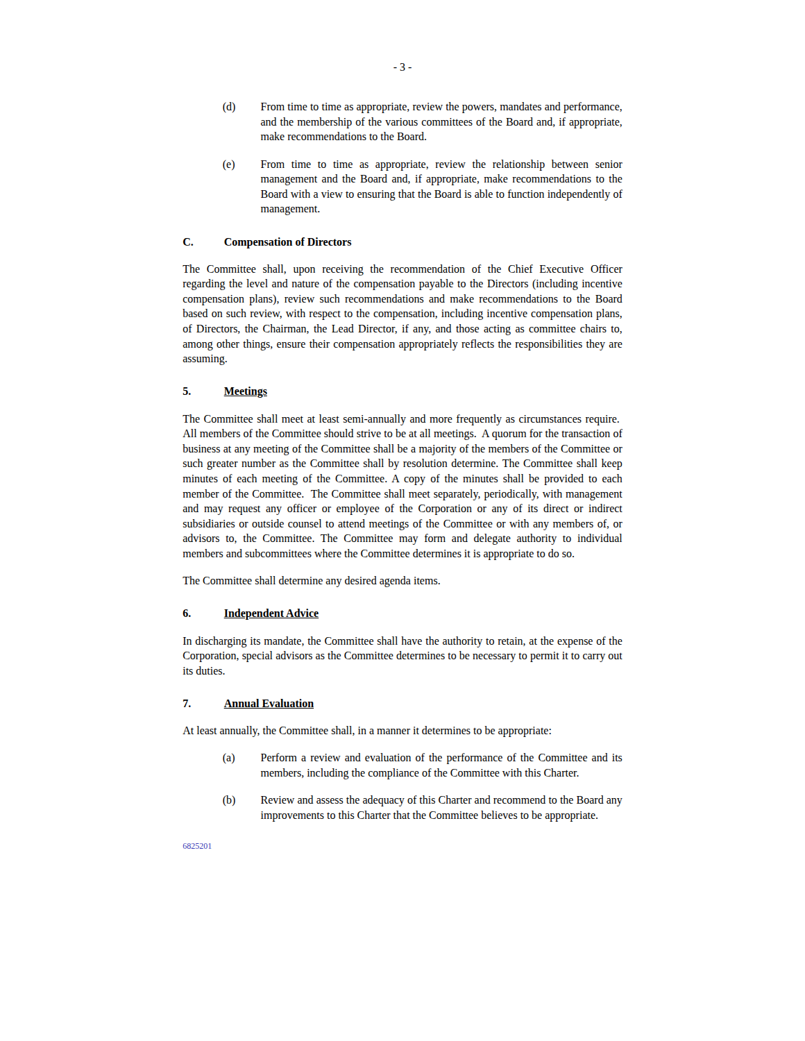- 3 -
(d)
From time to time as appropriate, review the powers, mandates and performance, and the membership of the various committees of the Board and, if appropriate, make recommendations to the Board.
(e)
From time to time as appropriate, review the relationship between senior management and the Board and, if appropriate, make recommendations to the Board with a view to ensuring that the Board is able to function independently of management.
C. Compensation of Directors
The Committee shall, upon receiving the recommendation of the Chief Executive Officer regarding the level and nature of the compensation payable to the Directors (including incentive compensation plans), review such recommendations and make recommendations to the Board based on such review, with respect to the compensation, including incentive compensation plans, of Directors, the Chairman, the Lead Director, if any, and those acting as committee chairs to, among other things, ensure their compensation appropriately reflects the responsibilities they are assuming.
5. Meetings
The Committee shall meet at least semi-annually and more frequently as circumstances require. All members of the Committee should strive to be at all meetings. A quorum for the transaction of business at any meeting of the Committee shall be a majority of the members of the Committee or such greater number as the Committee shall by resolution determine. The Committee shall keep minutes of each meeting of the Committee. A copy of the minutes shall be provided to each member of the Committee. The Committee shall meet separately, periodically, with management and may request any officer or employee of the Corporation or any of its direct or indirect subsidiaries or outside counsel to attend meetings of the Committee or with any members of, or advisors to, the Committee. The Committee may form and delegate authority to individual members and subcommittees where the Committee determines it is appropriate to do so.
The Committee shall determine any desired agenda items.
6. Independent Advice
In discharging its mandate, the Committee shall have the authority to retain, at the expense of the Corporation, special advisors as the Committee determines to be necessary to permit it to carry out its duties.
7. Annual Evaluation
At least annually, the Committee shall, in a manner it determines to be appropriate:
(a)
Perform a review and evaluation of the performance of the Committee and its members, including the compliance of the Committee with this Charter.
(b)
Review and assess the adequacy of this Charter and recommend to the Board any improvements to this Charter that the Committee believes to be appropriate.
6825201